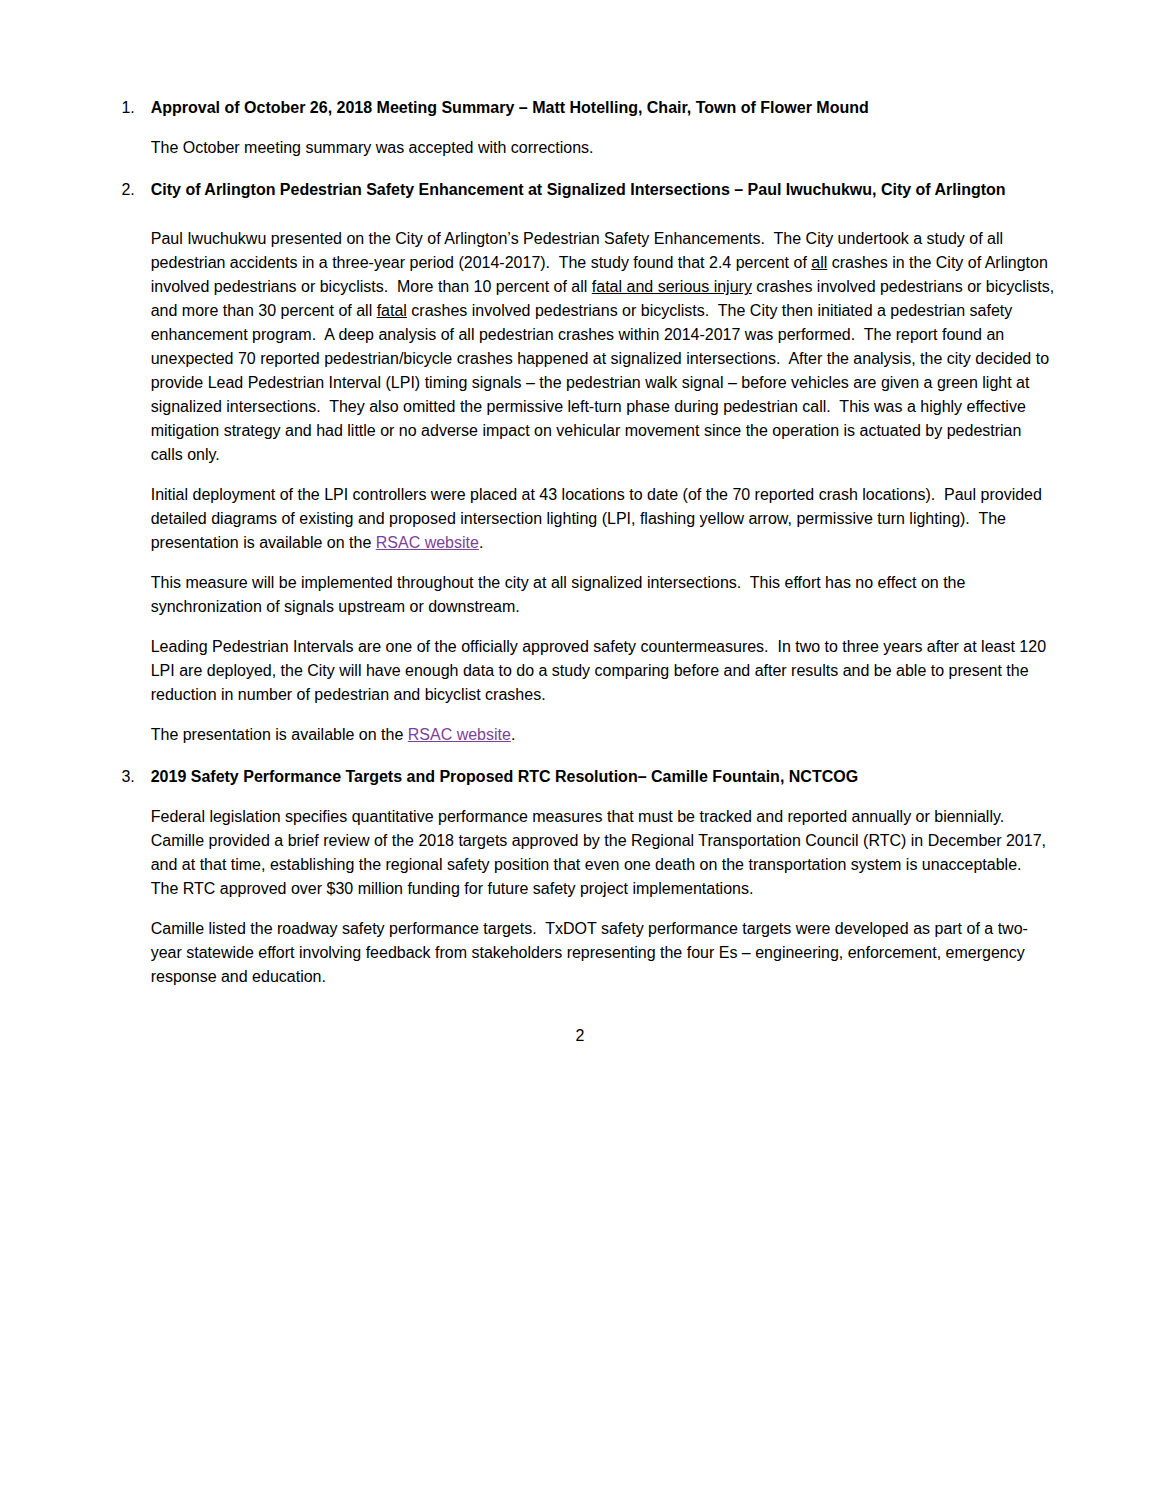Approval of October 26, 2018 Meeting Summary – Matt Hotelling, Chair, Town of Flower Mound
The October meeting summary was accepted with corrections.
City of Arlington Pedestrian Safety Enhancement at Signalized Intersections – Paul Iwuchukwu, City of Arlington
Paul Iwuchukwu presented on the City of Arlington’s Pedestrian Safety Enhancements. The City undertook a study of all pedestrian accidents in a three-year period (2014-2017). The study found that 2.4 percent of all crashes in the City of Arlington involved pedestrians or bicyclists. More than 10 percent of all fatal and serious injury crashes involved pedestrians or bicyclists, and more than 30 percent of all fatal crashes involved pedestrians or bicyclists. The City then initiated a pedestrian safety enhancement program. A deep analysis of all pedestrian crashes within 2014-2017 was performed. The report found an unexpected 70 reported pedestrian/bicycle crashes happened at signalized intersections. After the analysis, the city decided to provide Lead Pedestrian Interval (LPI) timing signals – the pedestrian walk signal – before vehicles are given a green light at signalized intersections. They also omitted the permissive left-turn phase during pedestrian call. This was a highly effective mitigation strategy and had little or no adverse impact on vehicular movement since the operation is actuated by pedestrian calls only.
Initial deployment of the LPI controllers were placed at 43 locations to date (of the 70 reported crash locations). Paul provided detailed diagrams of existing and proposed intersection lighting (LPI, flashing yellow arrow, permissive turn lighting). The presentation is available on the RSAC website.
This measure will be implemented throughout the city at all signalized intersections. This effort has no effect on the synchronization of signals upstream or downstream.
Leading Pedestrian Intervals are one of the officially approved safety countermeasures. In two to three years after at least 120 LPI are deployed, the City will have enough data to do a study comparing before and after results and be able to present the reduction in number of pedestrian and bicyclist crashes.
The presentation is available on the RSAC website.
2019 Safety Performance Targets and Proposed RTC Resolution– Camille Fountain, NCTCOG
Federal legislation specifies quantitative performance measures that must be tracked and reported annually or biennially. Camille provided a brief review of the 2018 targets approved by the Regional Transportation Council (RTC) in December 2017, and at that time, establishing the regional safety position that even one death on the transportation system is unacceptable. The RTC approved over $30 million funding for future safety project implementations.
Camille listed the roadway safety performance targets. TxDOT safety performance targets were developed as part of a two-year statewide effort involving feedback from stakeholders representing the four Es – engineering, enforcement, emergency response and education.
2